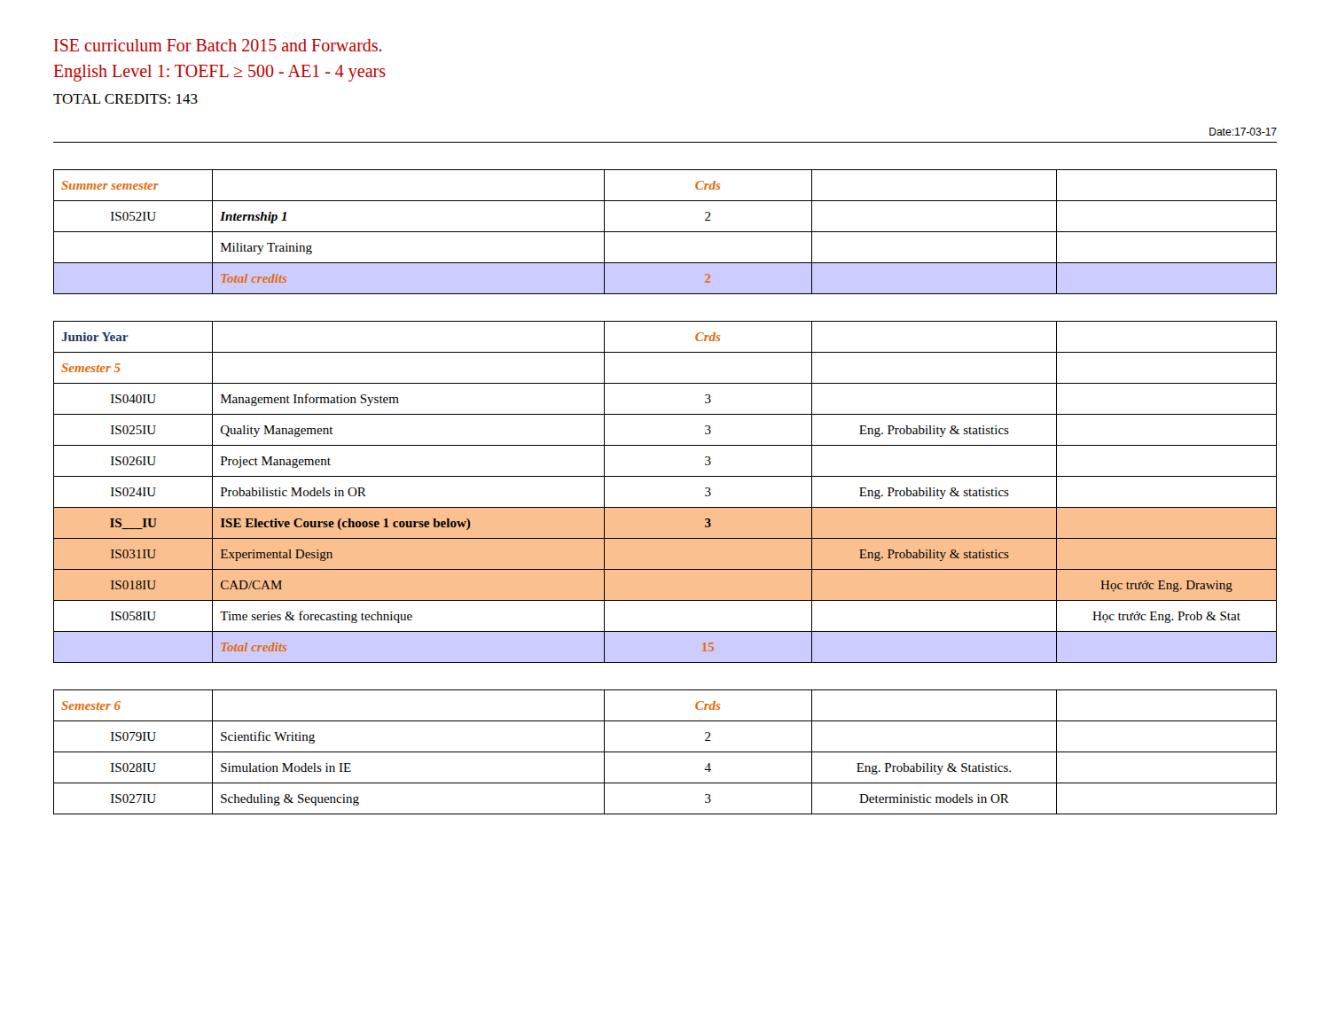ISE curriculum For Batch 2015 and Forwards.
English Level 1: TOEFL ≥ 500 - AE1 - 4 years
TOTAL CREDITS: 143
Date:17-03-17
| Summer semester | | Crds | | |
| IS052IU | Internship 1 | 2 | | |
| | Military Training | | | |
| | Total credits | 2 | | |
| Junior Year | | Crds | | |
| Semester 5 | | | | |
| IS040IU | Management Information System | 3 | | |
| IS025IU | Quality Management | 3 | Eng. Probability & statistics | |
| IS026IU | Project Management | 3 | | |
| IS024IU | Probabilistic Models in OR | 3 | Eng. Probability & statistics | |
| IS___IU | ISE Elective Course (choose 1 course below) | 3 | | |
| IS031IU | Experimental Design | | Eng. Probability & statistics | |
| IS018IU | CAD/CAM | | | Học trước Eng. Drawing |
| IS058IU | Time series & forecasting technique | | | Học trước Eng. Prob & Stat |
| | Total credits | 15 | | |
| Semester 6 | | Crds | | |
| IS079IU | Scientific Writing | 2 | | |
| IS028IU | Simulation Models in IE | 4 | Eng. Probability & Statistics. | |
| IS027IU | Scheduling & Sequencing | 3 | Deterministic models in OR | |